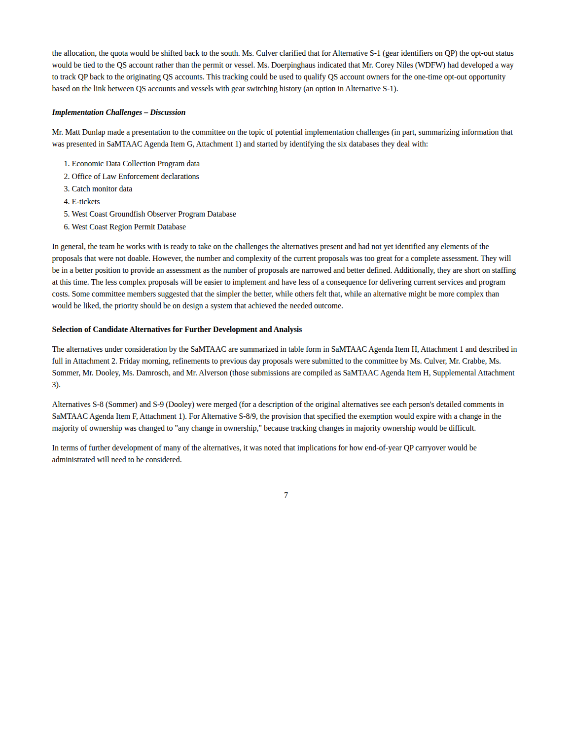the allocation, the quota would be shifted back to the south. Ms. Culver clarified that for Alternative S-1 (gear identifiers on QP) the opt-out status would be tied to the QS account rather than the permit or vessel. Ms. Doerpinghaus indicated that Mr. Corey Niles (WDFW) had developed a way to track QP back to the originating QS accounts. This tracking could be used to qualify QS account owners for the one-time opt-out opportunity based on the link between QS accounts and vessels with gear switching history (an option in Alternative S-1).
Implementation Challenges – Discussion
Mr. Matt Dunlap made a presentation to the committee on the topic of potential implementation challenges (in part, summarizing information that was presented in SaMTAAC Agenda Item G, Attachment 1) and started by identifying the six databases they deal with:
Economic Data Collection Program data
Office of Law Enforcement declarations
Catch monitor data
E-tickets
West Coast Groundfish Observer Program Database
West Coast Region Permit Database
In general, the team he works with is ready to take on the challenges the alternatives present and had not yet identified any elements of the proposals that were not doable. However, the number and complexity of the current proposals was too great for a complete assessment. They will be in a better position to provide an assessment as the number of proposals are narrowed and better defined. Additionally, they are short on staffing at this time. The less complex proposals will be easier to implement and have less of a consequence for delivering current services and program costs. Some committee members suggested that the simpler the better, while others felt that, while an alternative might be more complex than would be liked, the priority should be on design a system that achieved the needed outcome.
Selection of Candidate Alternatives for Further Development and Analysis
The alternatives under consideration by the SaMTAAC are summarized in table form in SaMTAAC Agenda Item H, Attachment 1 and described in full in Attachment 2. Friday morning, refinements to previous day proposals were submitted to the committee by Ms. Culver, Mr. Crabbe, Ms. Sommer, Mr. Dooley, Ms. Damrosch, and Mr. Alverson (those submissions are compiled as SaMTAAC Agenda Item H, Supplemental Attachment 3).
Alternatives S-8 (Sommer) and S-9 (Dooley) were merged (for a description of the original alternatives see each person's detailed comments in SaMTAAC Agenda Item F, Attachment 1). For Alternative S-8/9, the provision that specified the exemption would expire with a change in the majority of ownership was changed to "any change in ownership," because tracking changes in majority ownership would be difficult.
In terms of further development of many of the alternatives, it was noted that implications for how end-of-year QP carryover would be administrated will need to be considered.
7